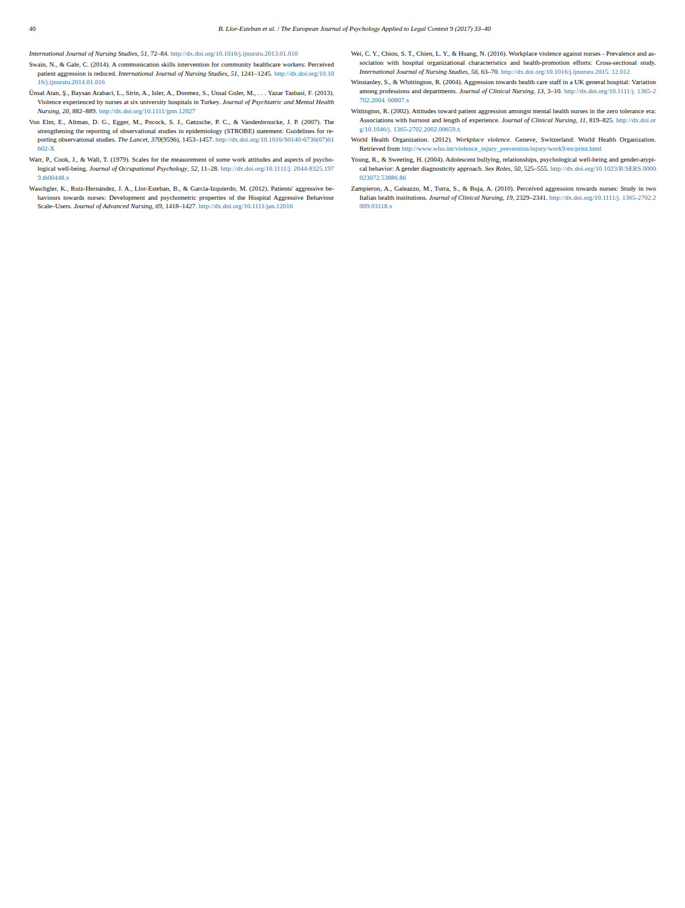40
B. Llor-Esteban et al. / The European Journal of Psychology Applied to Legal Context 9 (2017) 33–40
International Journal of Nursing Studies, 51, 72–84. http://dx.doi.org/10.1016/j.ijnurstu.2013.01.010
Swain, N., & Gale, C. (2014). A communication skills intervention for community healthcare workers: Perceived patient aggression is reduced. International Journal of Nursing Studies, 51, 1241–1245. http://dx.doi.org/10.1016/j.ijnurstu.2014.01.016
Ünsal Atan, Ş., Baysan Arabaci, L., Sirin, A., Isler, A., Donmez, S., Unsal Guler, M., . . . Yazar Tasbasi, F. (2013). Violence experienced by nurses at six university hospitals in Turkey. Journal of Psychiatric and Mental Health Nursing, 20, 882–889. http://dx.doi.org/10.1111/jpm.12027
Von Elm, E., Altman, D. G., Egger, M., Pocock, S. J., Gøtzsche, P. C., & Vandenbroucke, J. P. (2007). The strengthening the reporting of observational studies in epidemiology (STROBE) statement: Guidelines for reporting observational studies. The Lancet, 370(9596), 1453–1457. http://dx.doi.org/10.1016/S0140-6736(07)61602-X
Warr, P., Cook, J., & Wall, T. (1979). Scales for the measurement of some work attitudes and aspects of psychological well-being. Journal of Occupational Psychology, 52, 11–28. http://dx.doi.org/10.1111/j. 2044-8325.1979.tb00448.x
Waschgler, K., Ruiz-Hernández, J. A., Llor-Esteban, B., & García-Izquierdo, M. (2012). Patients' aggressive behaviours towards nurses: Development and psychometric properties of the Hospital Aggressive Behaviour Scale–Users. Journal of Advanced Nursing, 69, 1418–1427. http://dx.doi.org/10.1111/jan.12016
Wei, C. Y., Chiou, S. T., Chien, L. Y., & Huang, N. (2016). Workplace violence against nurses - Prevalence and association with hospital organizational characteristics and health-promotion efforts: Cross-sectional study. International Journal of Nursing Studies, 56, 63–70. http://dx.doi.org/10.1016/j.ijnurstu.2015. 12.012
Winstanley, S., & Whittington, R. (2004). Aggression towards health care staff in a UK general hospital: Variation among professions and departments. Journal of Clinical Nursing, 13, 3–10. http://dx.doi.org/10.1111/j. 1365-2702.2004. 00807.x
Wittington, R. (2002). Attitudes toward patient aggression amongst mental health nurses in the zero tolerance era: Associations with burnout and length of experience. Journal of Clinical Nursing, 11, 819–825. http://dx.doi.org/10.1046/j. 1365-2702.2002.00659.x
World Health Organization. (2012). Workplace violence. Geneve, Switzerland: World Health Organization. Retrieved from http://www.who.int/violence_injury_prevention/injury/work9/en/print.html
Young, R., & Sweeting, H. (2004). Adolescent bullying, relationships, psychological well-being and gender-atypical behavior: A gender diagnosticity approach. Sex Roles, 50, 525–555. http://dx.doi.org/10.1023/B:SERS.0000023072.53886.86
Zampieron, A., Galeazzo, M., Turra, S., & Buja, A. (2010). Perceived aggression towards nurses: Study in two Italian health institutions. Journal of Clinical Nursing, 19, 2329–2341. http://dx.doi.org/10.1111/j. 1365-2702.2009.03118.x